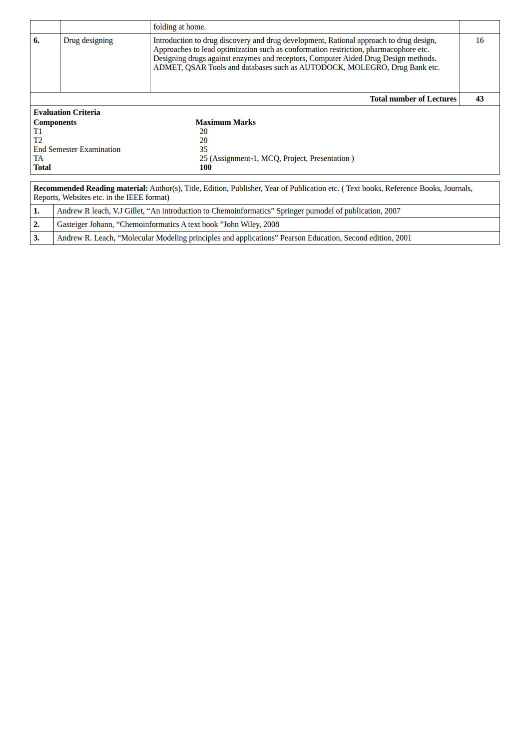| | | folding at home. | |
| 6. | Drug designing | Introduction to drug discovery and drug development, Rational approach to drug design, Approaches to lead optimization such as conformation restriction, pharmacophore etc. Designing drugs against enzymes and receptors, Computer Aided Drug Design methods. ADMET, QSAR Tools and databases such as AUTODOCK, MOLEGRO, Drug Bank etc. | 16 |
| Total number of Lectures | 43 |
| Evaluation Criteria / Components / Maximum Marks / / T1 / 20 / / T2 / 20 / / End Semester Examination / 35 / / TA / 25 (Assignment-1, MCQ, Project, Presentation ) / / Total / 100 / |
| Recommended Reading material: Author(s), Title, Edition, Publisher, Year of Publication etc. ( Text books, Reference Books, Journals, Reports, Websites etc. in the IEEE format) |
| 1. | Andrew R leach, V.J Gillet, “An introduction to Chemoinformatics” Springer pumodel of publication, 2007 |
| 2. | Gasteiger Johann, “Chemoinformatics A text book ”John Wiley, 2008 |
| 3. | Andrew R. Leach, “Molecular Modeling principles and applications” Pearson Education, Second edition, 2001 |